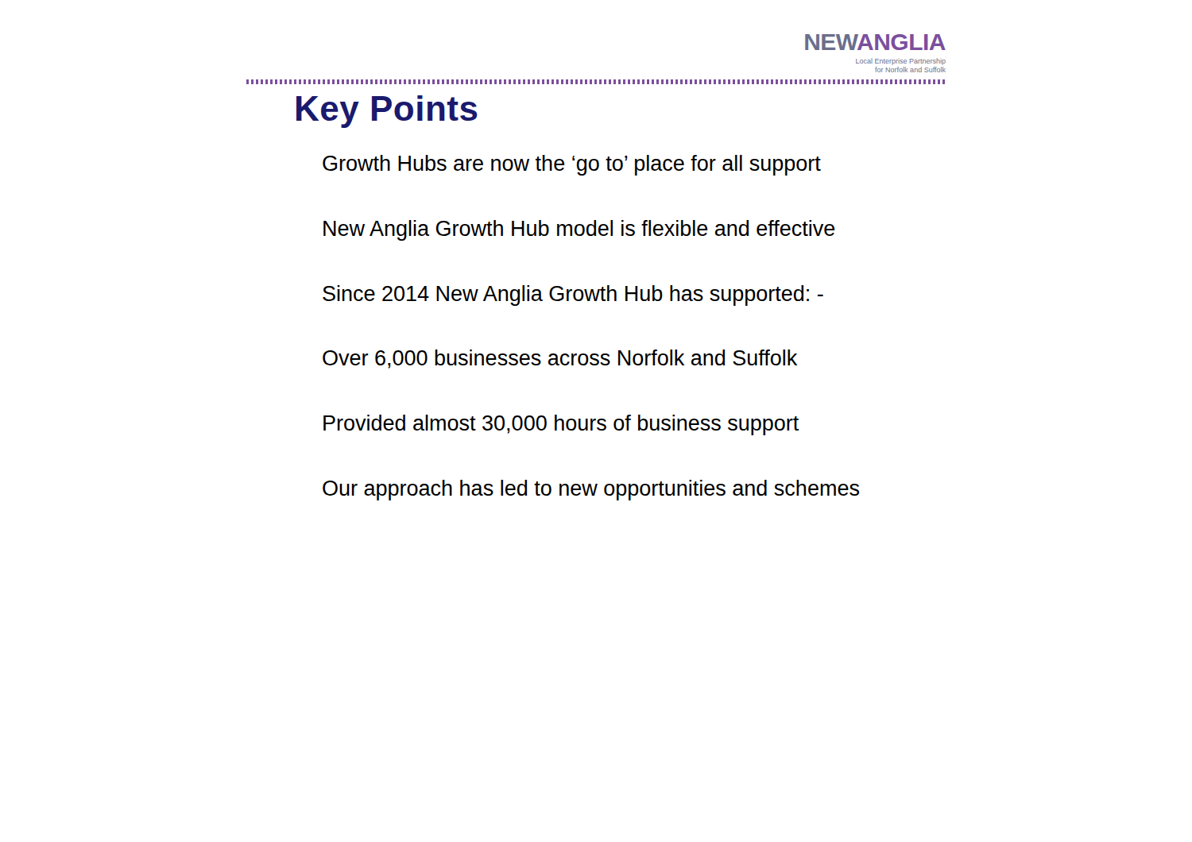NEW ANGLIA
Local Enterprise Partnership
for Norfolk and Suffolk
Key Points
Growth Hubs are now the ‘go to’ place for all support
New Anglia Growth Hub model is flexible and effective
Since 2014 New Anglia Growth Hub has supported: -
Over 6,000 businesses across Norfolk and Suffolk
Provided almost 30,000 hours of business support
Our approach has led to new opportunities and schemes